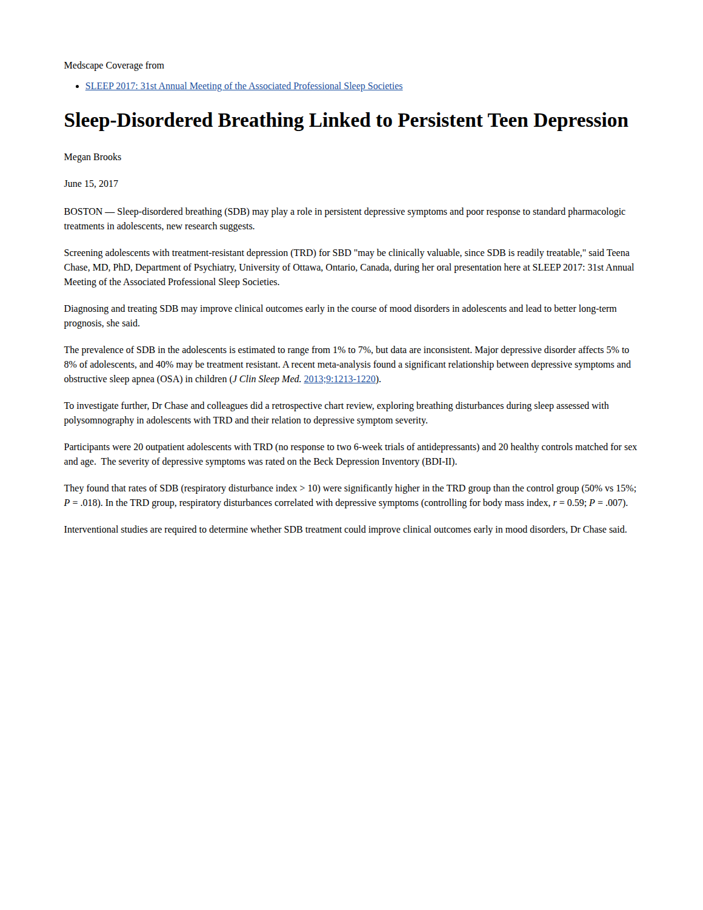Medscape Coverage from
SLEEP 2017: 31st Annual Meeting of the Associated Professional Sleep Societies
Sleep-Disordered Breathing Linked to Persistent Teen Depression
Megan Brooks
June 15, 2017
BOSTON — Sleep-disordered breathing (SDB) may play a role in persistent depressive symptoms and poor response to standard pharmacologic treatments in adolescents, new research suggests.
Screening adolescents with treatment-resistant depression (TRD) for SBD "may be clinically valuable, since SDB is readily treatable," said Teena Chase, MD, PhD, Department of Psychiatry, University of Ottawa, Ontario, Canada, during her oral presentation here at SLEEP 2017: 31st Annual Meeting of the Associated Professional Sleep Societies.
Diagnosing and treating SDB may improve clinical outcomes early in the course of mood disorders in adolescents and lead to better long-term prognosis, she said.
The prevalence of SDB in the adolescents is estimated to range from 1% to 7%, but data are inconsistent. Major depressive disorder affects 5% to 8% of adolescents, and 40% may be treatment resistant. A recent meta-analysis found a significant relationship between depressive symptoms and obstructive sleep apnea (OSA) in children (J Clin Sleep Med. 2013;9:1213-1220).
To investigate further, Dr Chase and colleagues did a retrospective chart review, exploring breathing disturbances during sleep assessed with polysomnography in adolescents with TRD and their relation to depressive symptom severity.
Participants were 20 outpatient adolescents with TRD (no response to two 6-week trials of antidepressants) and 20 healthy controls matched for sex and age. The severity of depressive symptoms was rated on the Beck Depression Inventory (BDI-II).
They found that rates of SDB (respiratory disturbance index > 10) were significantly higher in the TRD group than the control group (50% vs 15%; P = .018). In the TRD group, respiratory disturbances correlated with depressive symptoms (controlling for body mass index, r = 0.59; P = .007).
Interventional studies are required to determine whether SDB treatment could improve clinical outcomes early in mood disorders, Dr Chase said.